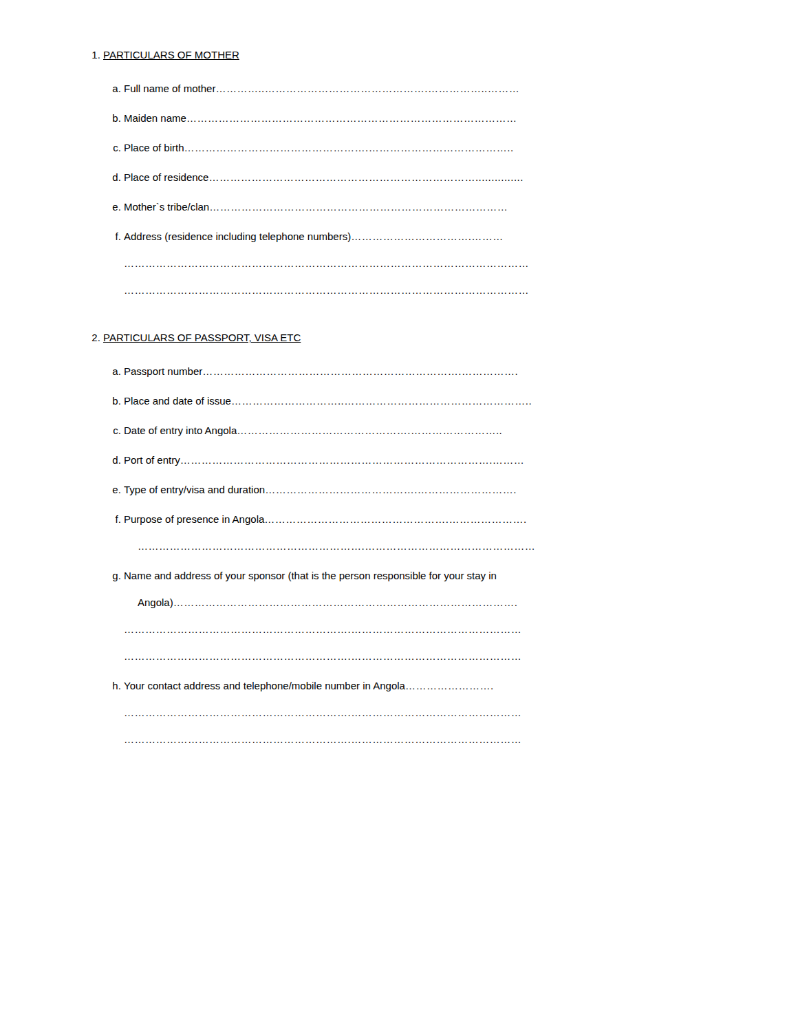PARTICULARS OF MOTHER
Full name of mother…………..……………………………………….……………..………
Maiden name…………………………………………………………………………………
Place of birth…………………………………………….…………………………………..
Place of residence…………………………………………………………………...............
Mother`s tribe/clan…………………………………………………………………………
Address (residence including telephone numbers)…………………………….……… …………………………………………………………………………………………………… ……………………………………………………………………………………………………
PARTICULARS OF PASSPORT, VISA ETC
Passport number……………………………………………………………….…………….
Place and date of issue…………………………..……………………………………………..
Date of entry into Angola………………………………………….……………………..
Port of entry…………………………………………………………………………….………
Type of entry/visa and duration…………………………………….……………………….
Purpose of presence in Angola…………………………………………….…………………. ……………………………………………………….…………………………………………
Name and address of your sponsor (that is the person responsible for your stay in Angola)……………………………………………………………………………………. ……………………………………………………….………………………………………… ……………………………………………………….…………………………………………
Your contact address and telephone/mobile number in Angola……………………. ……………………………………………………….………………………………………… ……………………………………………………….…………………………………………